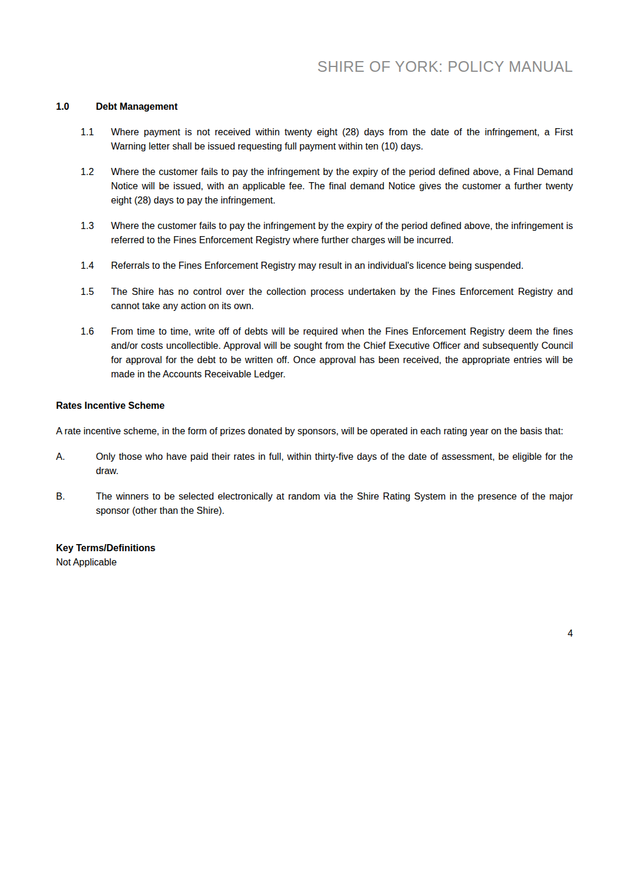SHIRE OF YORK: POLICY MANUAL
1.0 Debt Management
1.1 Where payment is not received within twenty eight (28) days from the date of the infringement, a First Warning letter shall be issued requesting full payment within ten (10) days.
1.2 Where the customer fails to pay the infringement by the expiry of the period defined above, a Final Demand Notice will be issued, with an applicable fee. The final demand Notice gives the customer a further twenty eight (28) days to pay the infringement.
1.3 Where the customer fails to pay the infringement by the expiry of the period defined above, the infringement is referred to the Fines Enforcement Registry where further charges will be incurred.
1.4 Referrals to the Fines Enforcement Registry may result in an individual's licence being suspended.
1.5 The Shire has no control over the collection process undertaken by the Fines Enforcement Registry and cannot take any action on its own.
1.6 From time to time, write off of debts will be required when the Fines Enforcement Registry deem the fines and/or costs uncollectible. Approval will be sought from the Chief Executive Officer and subsequently Council for approval for the debt to be written off. Once approval has been received, the appropriate entries will be made in the Accounts Receivable Ledger.
Rates Incentive Scheme
A rate incentive scheme, in the form of prizes donated by sponsors, will be operated in each rating year on the basis that:
A. Only those who have paid their rates in full, within thirty-five days of the date of assessment, be eligible for the draw.
B. The winners to be selected electronically at random via the Shire Rating System in the presence of the major sponsor (other than the Shire).
Key Terms/Definitions
Not Applicable
4